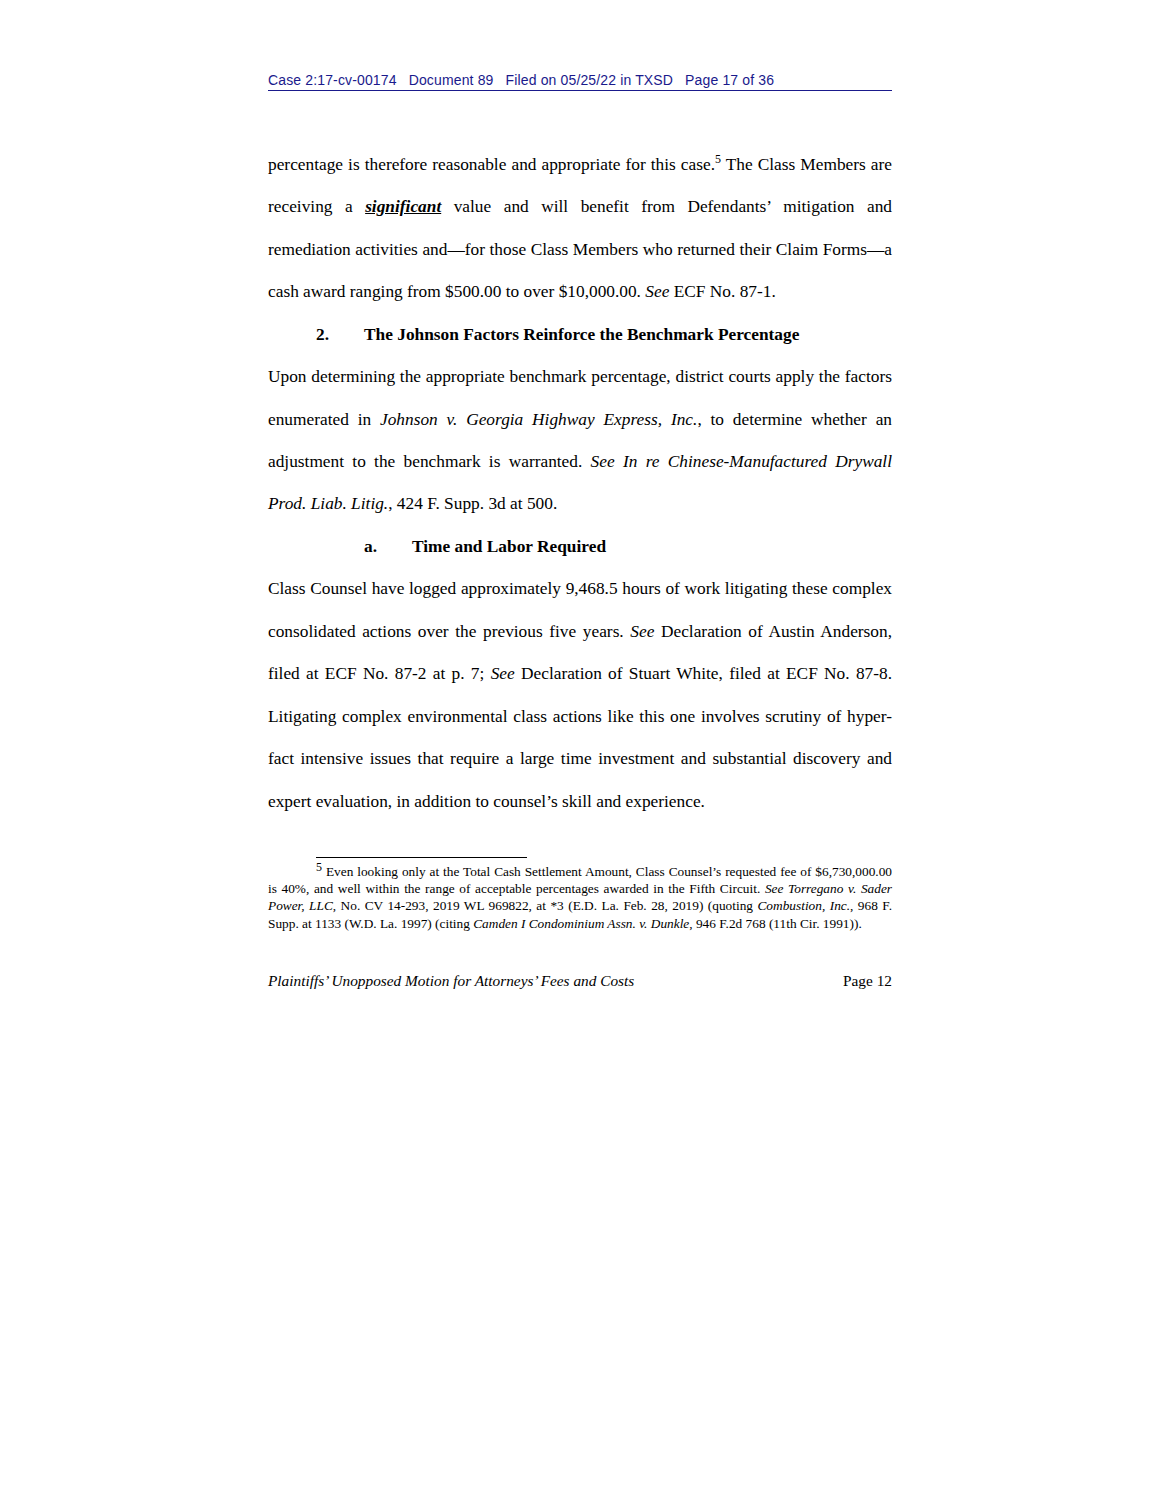Case 2:17-cv-00174 Document 89 Filed on 05/25/22 in TXSD Page 17 of 36
percentage is therefore reasonable and appropriate for this case.5 The Class Members are receiving a significant value and will benefit from Defendants’ mitigation and remediation activities and—for those Class Members who returned their Claim Forms—a cash award ranging from $500.00 to over $10,000.00. See ECF No. 87-1.
2. The Johnson Factors Reinforce the Benchmark Percentage
Upon determining the appropriate benchmark percentage, district courts apply the factors enumerated in Johnson v. Georgia Highway Express, Inc., to determine whether an adjustment to the benchmark is warranted. See In re Chinese-Manufactured Drywall Prod. Liab. Litig., 424 F. Supp. 3d at 500.
a. Time and Labor Required
Class Counsel have logged approximately 9,468.5 hours of work litigating these complex consolidated actions over the previous five years. See Declaration of Austin Anderson, filed at ECF No. 87-2 at p. 7; See Declaration of Stuart White, filed at ECF No. 87-8. Litigating complex environmental class actions like this one involves scrutiny of hyper-fact intensive issues that require a large time investment and substantial discovery and expert evaluation, in addition to counsel’s skill and experience.
5 Even looking only at the Total Cash Settlement Amount, Class Counsel’s requested fee of $6,730,000.00 is 40%, and well within the range of acceptable percentages awarded in the Fifth Circuit. See Torregano v. Sader Power, LLC, No. CV 14-293, 2019 WL 969822, at *3 (E.D. La. Feb. 28, 2019) (quoting Combustion, Inc., 968 F. Supp. at 1133 (W.D. La. 1997) (citing Camden I Condominium Assn. v. Dunkle, 946 F.2d 768 (11th Cir. 1991)).
Plaintiffs’ Unopposed Motion for Attorneys’ Fees and Costs Page 12